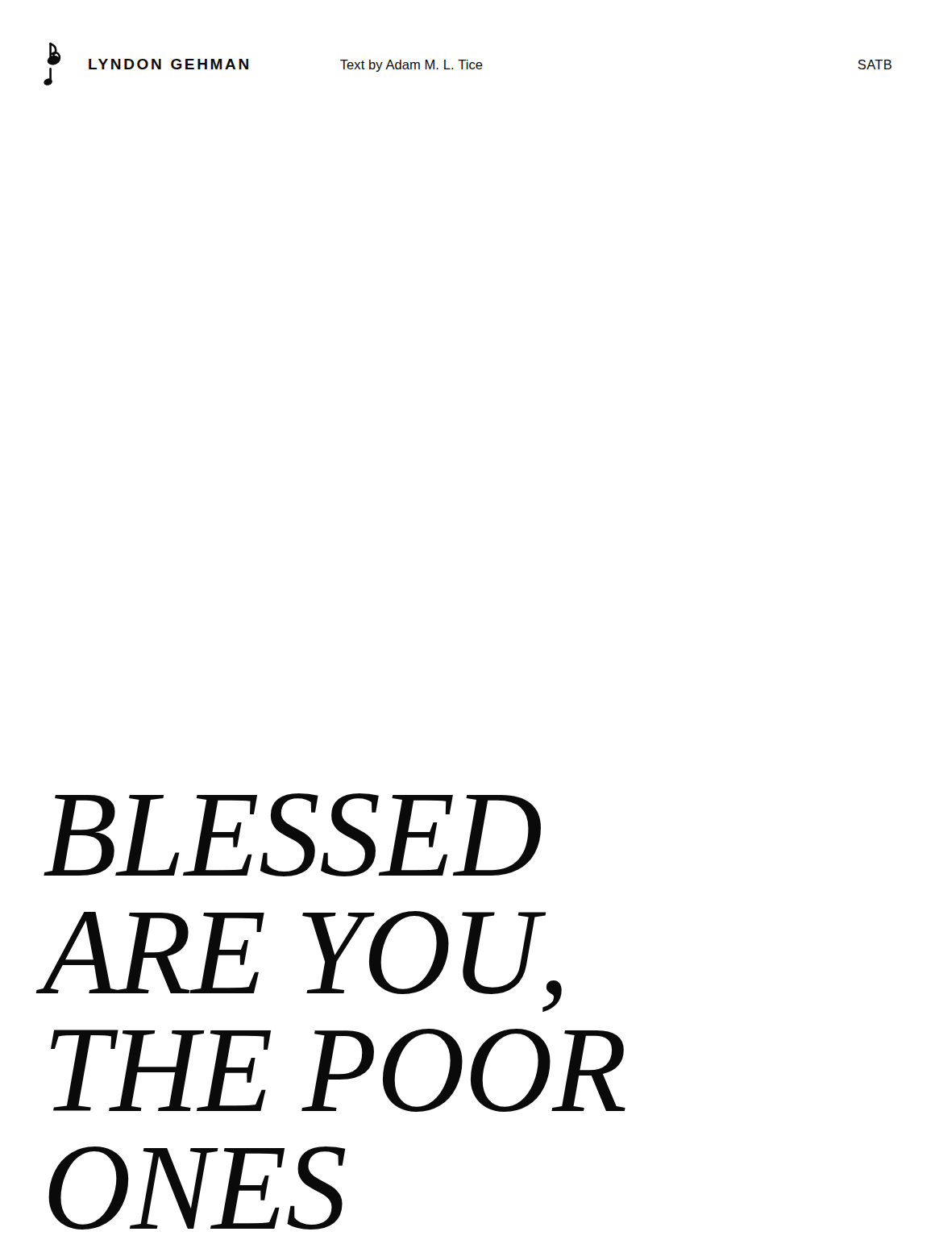Lyndon Gehman
Text by Adam M. L. Tice
SATB
Blessed Are You, The Poor Ones